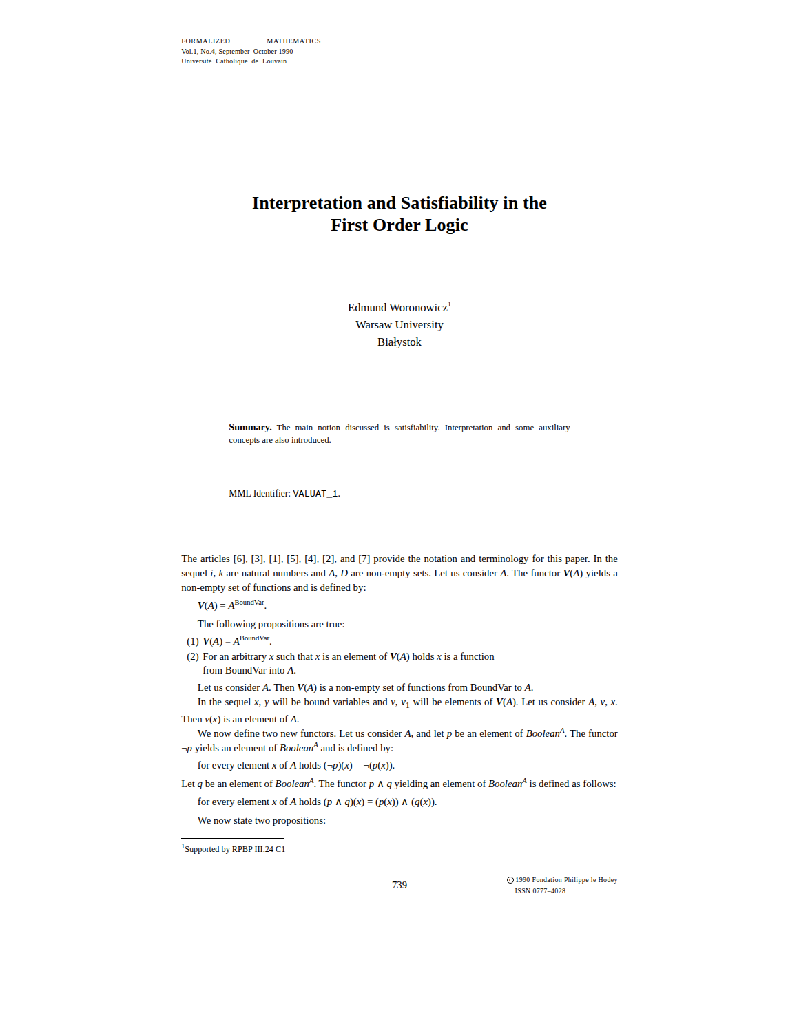FORMALIZED MATHEMATICS
Vol.1, No.4, September–October 1990
Université Catholique de Louvain
Interpretation and Satisfiability in the
First Order Logic
Edmund Woronowicz1
Warsaw University
Białystok
Summary. The main notion discussed is satisfiability. Interpretation and some auxiliary concepts are also introduced.
MML Identifier: VALUAT_1.
The articles [6], [3], [1], [5], [4], [2], and [7] provide the notation and terminology for this paper. In the sequel i, k are natural numbers and A, D are non-empty sets. Let us consider A. The functor V(A) yields a non-empty set of functions and is defined by:
V(A) = ABoundVar.
The following propositions are true:
(1)
V(A) = ABoundVar.
(2)
For an arbitrary x such that x is an element of V(A) holds x is a function from BoundVar into A.
Let us consider A. Then V(A) is a non-empty set of functions from BoundVar to A.
In the sequel x, y will be bound variables and v, v1 will be elements of V(A). Let us consider A, v, x. Then v(x) is an element of A.
We now define two new functors. Let us consider A, and let p be an element of BooleanA. The functor ¬p yields an element of BooleanA and is defined by:
for every element x of A holds (¬p)(x) = ¬(p(x)).
Let q be an element of BooleanA. The functor p ∧ q yielding an element of BooleanA is defined as follows:
for every element x of A holds (p ∧ q)(x) = (p(x)) ∧ (q(x)).
We now state two propositions:
1Supported by RPBP III.24 C1
739
c1990 Fondation Philippe le Hodey ISSN 0777–4028